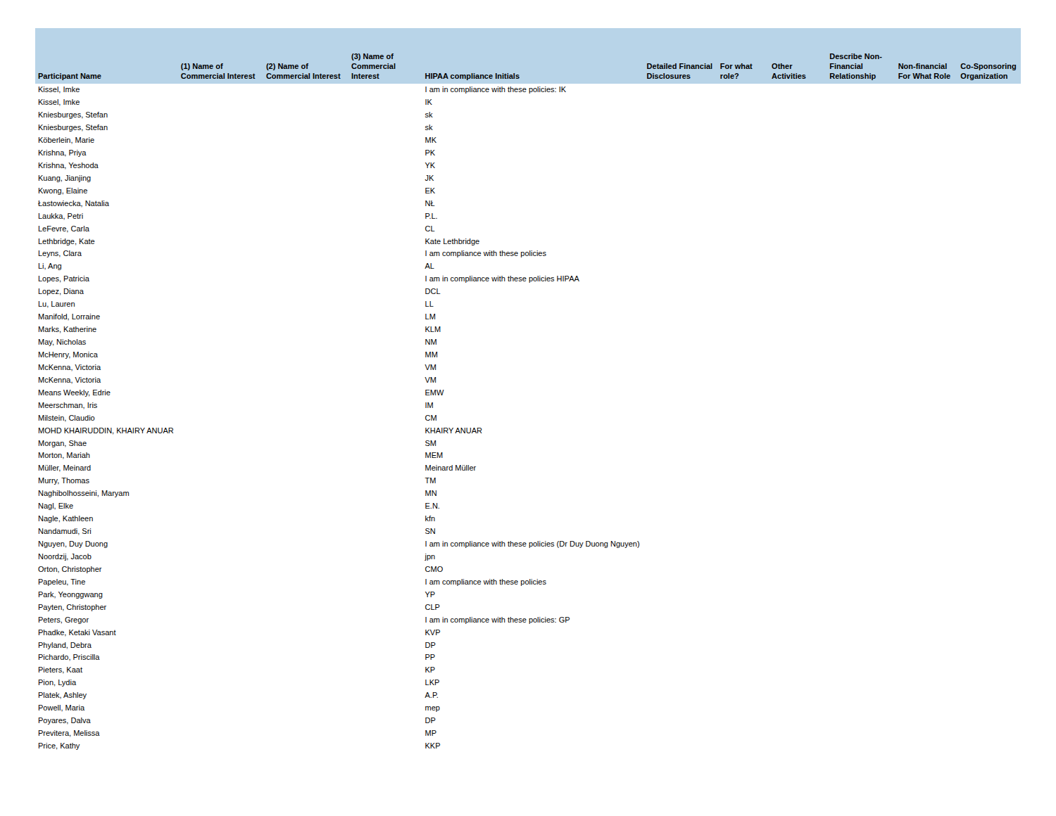| Participant Name | (1) Name of Commercial Interest | (2) Name of Commercial Interest | (3) Name of Commercial Interest | HIPAA compliance Initials | Detailed Financial Disclosures | For what role? | Other Activities | Describe Non-Financial Relationship | Non-financial For What Role | Co-Sponsoring Organization |
| --- | --- | --- | --- | --- | --- | --- | --- | --- | --- | --- |
| Kissel, Imke | | | | I am in compliance with these policies: IK | | | | | | |
| Kissel, Imke | | | | IK | | | | | | |
| Kniesburges, Stefan | | | | sk | | | | | | |
| Kniesburges, Stefan | | | | sk | | | | | | |
| Köberlein, Marie | | | | MK | | | | | | |
| Krishna, Priya | | | | PK | | | | | | |
| Krishna, Yeshoda | | | | YK | | | | | | |
| Kuang, Jianjing | | | | JK | | | | | | |
| Kwong, Elaine | | | | EK | | | | | | |
| Łastowiecka, Natalia | | | | NŁ | | | | | | |
| Laukka, Petri | | | | P.L. | | | | | | |
| LeFevre, Carla | | | | CL | | | | | | |
| Lethbridge, Kate | | | | Kate Lethbridge | | | | | | |
| Leyns, Clara | | | | I am compliance with these policies | | | | | | |
| Li, Ang | | | | AL | | | | | | |
| Lopes, Patricia | | | | I am in compliance with these policies HIPAA | | | | | | |
| Lopez, Diana | | | | DCL | | | | | | |
| Lu, Lauren | | | | LL | | | | | | |
| Manifold, Lorraine | | | | LM | | | | | | |
| Marks, Katherine | | | | KLM | | | | | | |
| May, Nicholas | | | | NM | | | | | | |
| McHenry, Monica | | | | MM | | | | | | |
| McKenna, Victoria | | | | VM | | | | | | |
| McKenna, Victoria | | | | VM | | | | | | |
| Means Weekly, Edrie | | | | EMW | | | | | | |
| Meerschman, Iris | | | | IM | | | | | | |
| Milstein, Claudio | | | | CM | | | | | | |
| MOHD KHAIRUDDIN, KHAIRY ANUAR | | | | KHAIRY ANUAR | | | | | | |
| Morgan, Shae | | | | SM | | | | | | |
| Morton, Mariah | | | | MEM | | | | | | |
| Müller, Meinard | | | | Meinard Müller | | | | | | |
| Murry, Thomas | | | | TM | | | | | | |
| Naghibolhosseini, Maryam | | | | MN | | | | | | |
| Nagl, Elke | | | | E.N. | | | | | | |
| Nagle, Kathleen | | | | kfn | | | | | | |
| Nandamudi, Sri | | | | SN | | | | | | |
| Nguyen, Duy Duong | | | | I am in compliance with these policies (Dr Duy Duong Nguyen) | | | | | | |
| Noordzij, Jacob | | | | jpn | | | | | | |
| Orton, Christopher | | | | CMO | | | | | | |
| Papeleu, Tine | | | | I am compliance with these policies | | | | | | |
| Park, Yeonggwang | | | | YP | | | | | | |
| Payten, Christopher | | | | CLP | | | | | | |
| Peters, Gregor | | | | I am in compliance with these policies: GP | | | | | | |
| Phadke, Ketaki Vasant | | | | KVP | | | | | | |
| Phyland, Debra | | | | DP | | | | | | |
| Pichardo, Priscilla | | | | PP | | | | | | |
| Pieters, Kaat | | | | KP | | | | | | |
| Pion, Lydia | | | | LKP | | | | | | |
| Platek, Ashley | | | | A.P. | | | | | | |
| Powell, Maria | | | | mep | | | | | | |
| Poyares, Dalva | | | | DP | | | | | | |
| Previtera, Melissa | | | | MP | | | | | | |
| Price, Kathy | | | | KKP | | | | | | |